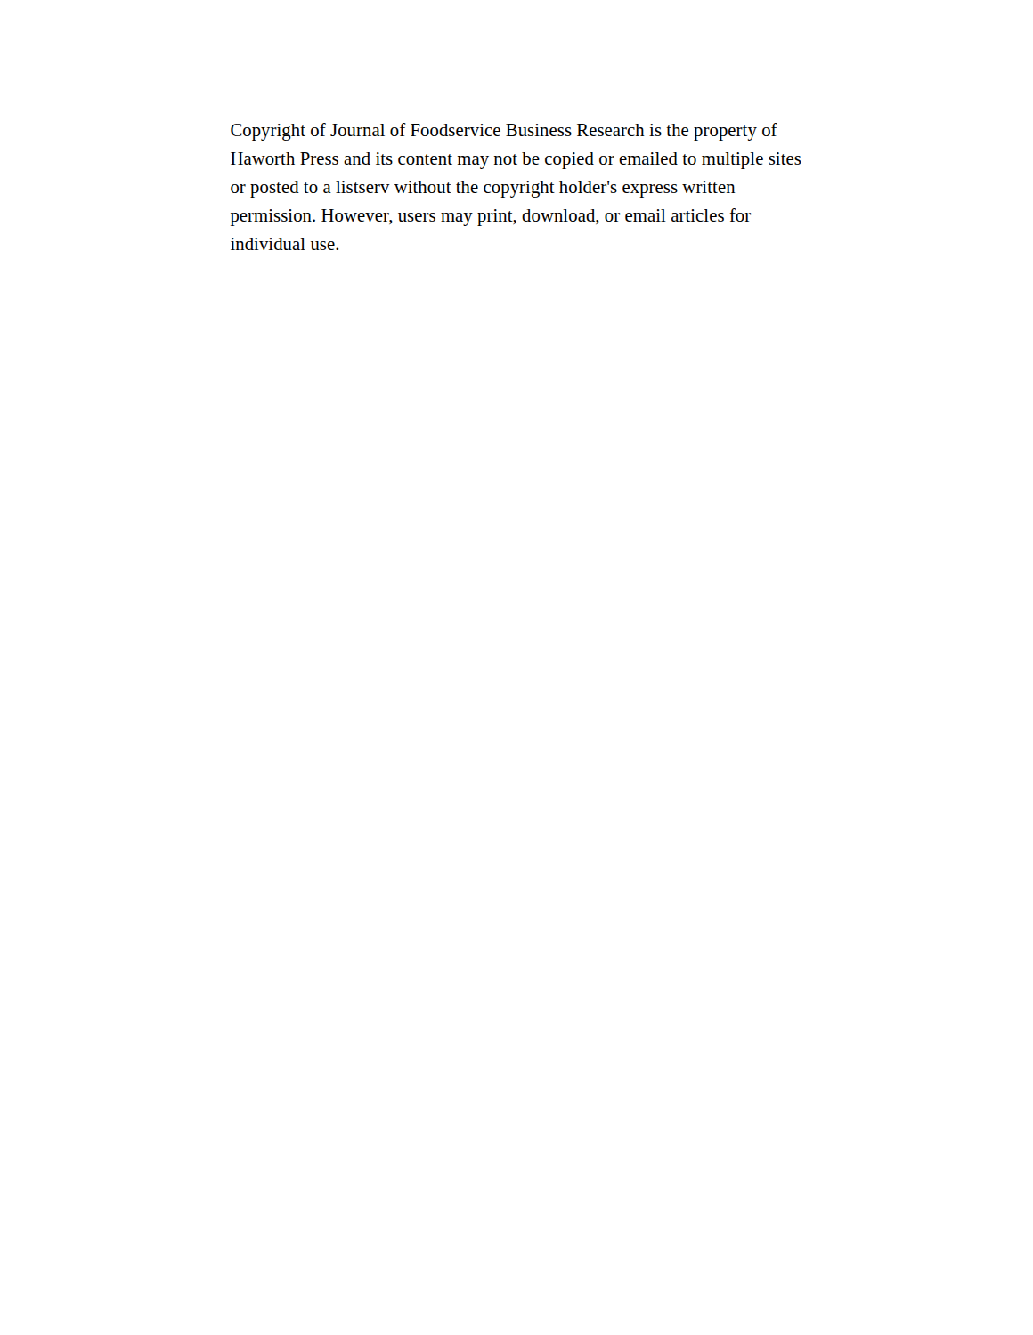Copyright of Journal of Foodservice Business Research is the property of Haworth Press and its content may not be copied or emailed to multiple sites or posted to a listserv without the copyright holder's express written permission. However, users may print, download, or email articles for individual use.